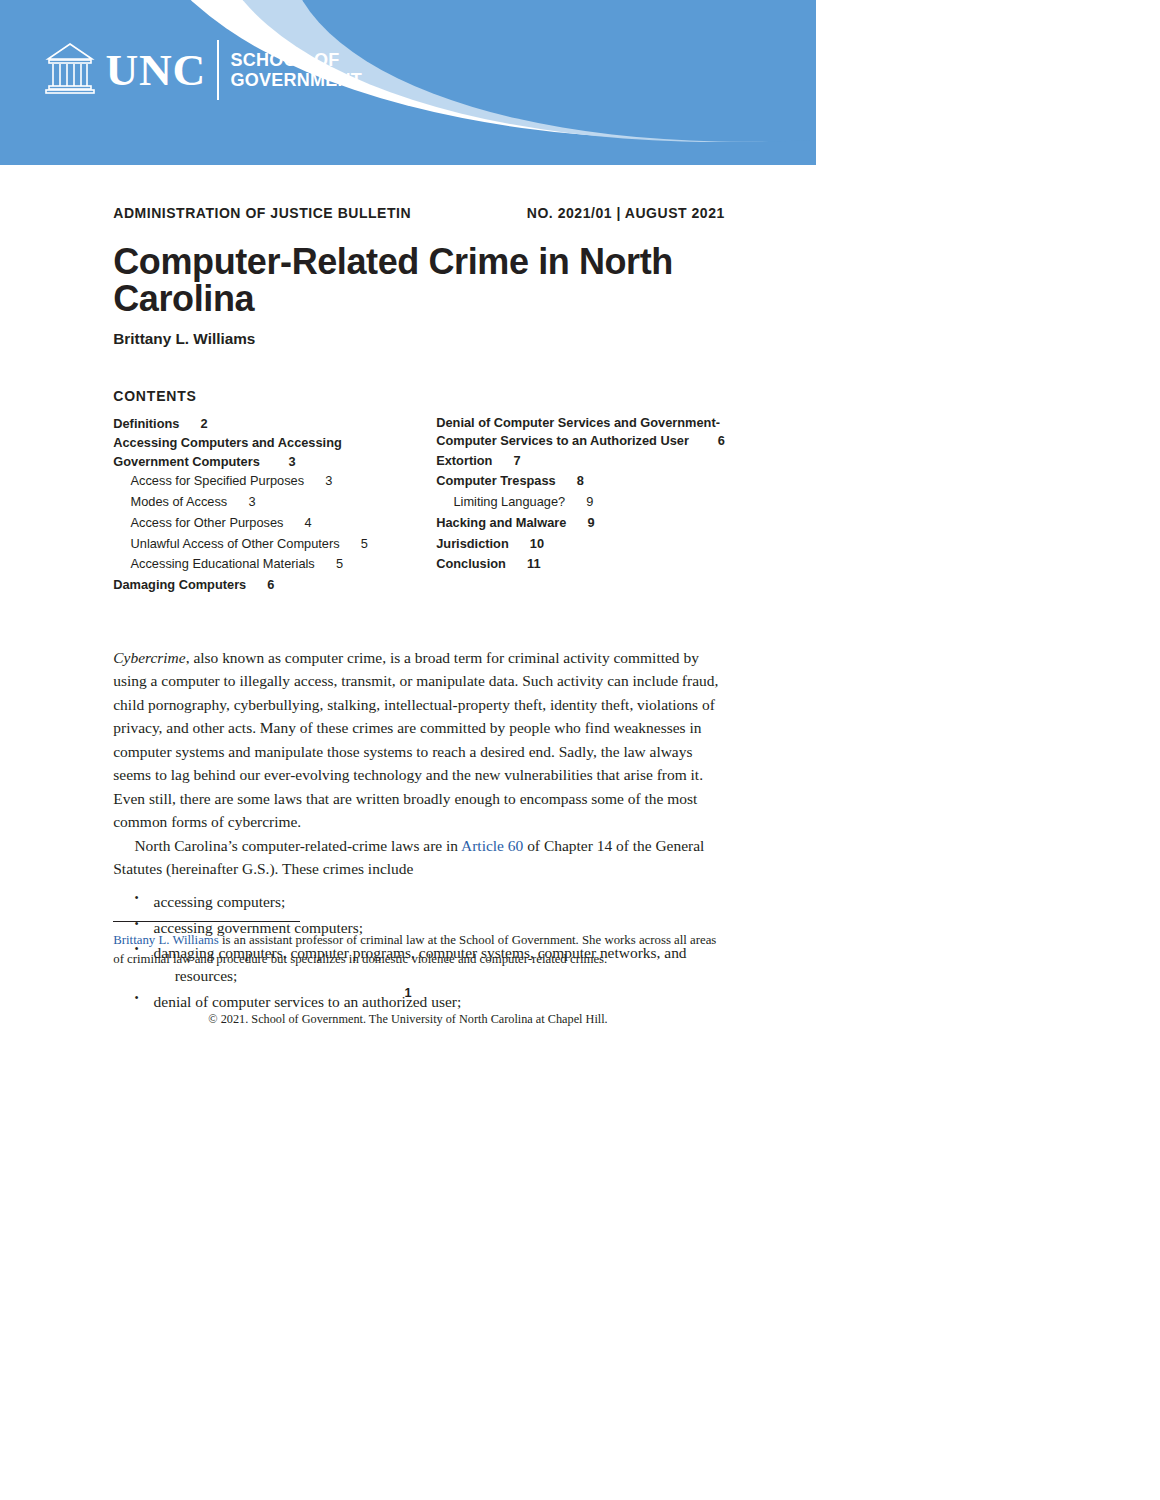UNC
SCHOOL OF
GOVERNMENT
ADMINISTRATION OF JUSTICE BULLETIN
NO. 2021/01 | AUGUST 2021
Computer-Related Crime in North Carolina
Brittany L. Williams
CONTENTS
Definitions 2
Accessing Computers and Accessing
Government Computers 3
Access for Specified Purposes 3
Modes of Access 3
Access for Other Purposes 4
Unlawful Access of Other Computers 5
Accessing Educational Materials 5
Damaging Computers 6
Denial of Computer Services and Government-
Computer Services to an Authorized User 6
Extortion 7
Computer Trespass 8
Limiting Language?9
Hacking and Malware 9
Jurisdiction 10
Conclusion 11
Cybercrime, also known as computer crime, is a broad term for criminal activity committed by using a computer to illegally access, transmit, or manipulate data. Such activity can include fraud, child pornography, cyberbullying, stalking, intellectual-property theft, identity theft, violations of privacy, and other acts. Many of these crimes are committed by people who find weaknesses in computer systems and manipulate those systems to reach a desired end. Sadly, the law always seems to lag behind our ever-evolving technology and the new vulnerabilities that arise from it. Even still, there are some laws that are written broadly enough to encompass some of the most common forms of cybercrime.
North Carolina’s computer-related-crime laws are in Article 60 of Chapter 14 of the General Statutes (hereinafter G.S.). These crimes include
accessing computers;
accessing government computers;
damaging computers, computer programs, computer systems, computer networks, andresources;
denial of computer services to an authorized user;
Brittany L. Williams is an assistant professor of criminal law at the School of Government. She works across all areas of criminal law and procedure but specializes in domestic violence and computer-related crimes.
1
© 2021. School of Government. The University of North Carolina at Chapel Hill.